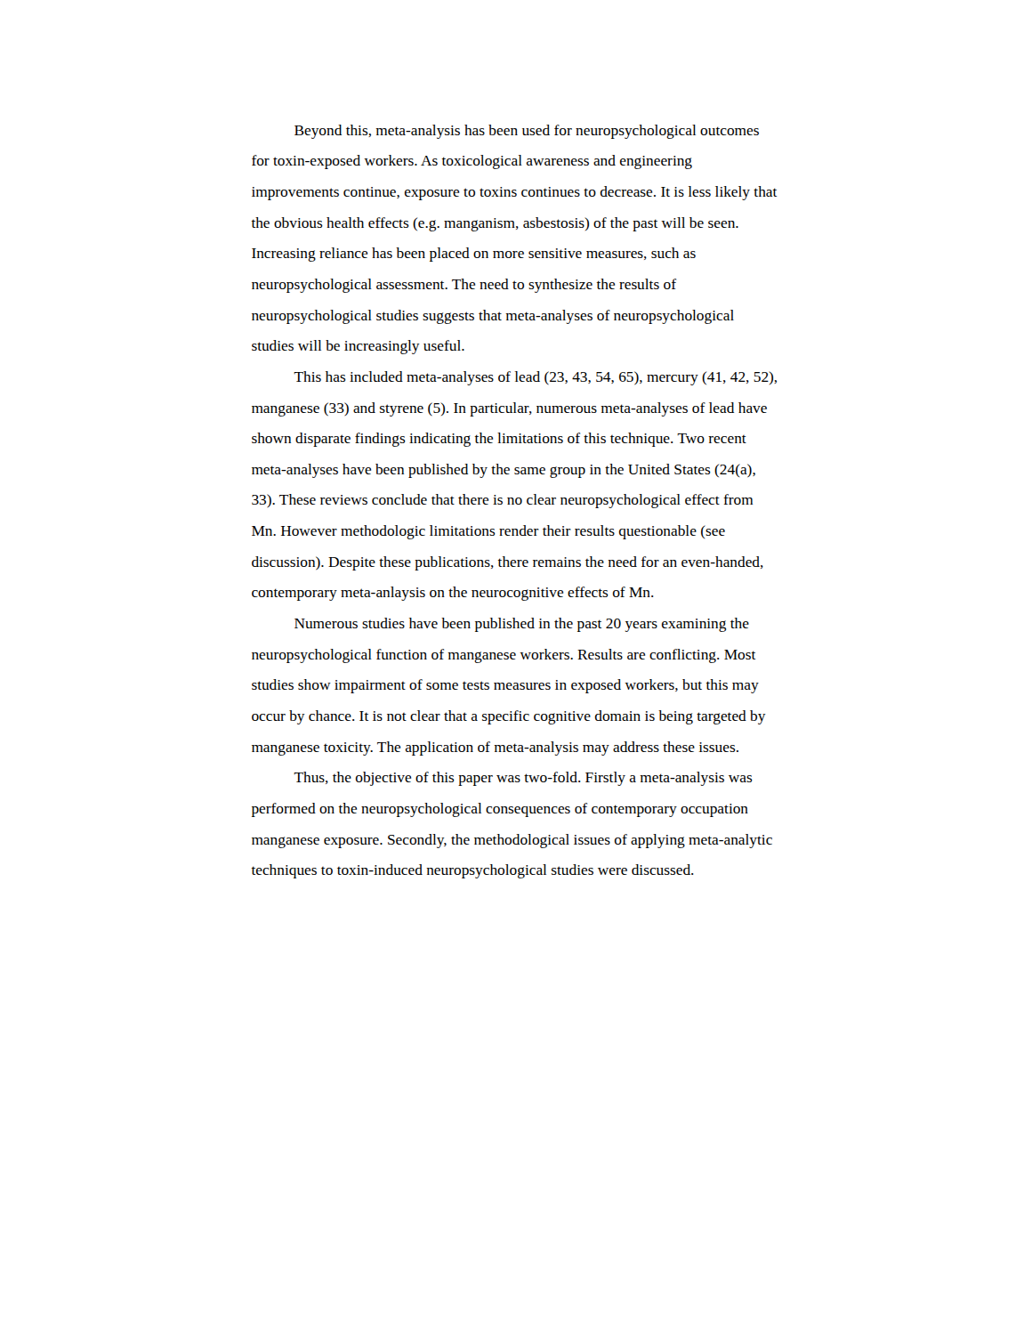Beyond this, meta-analysis has been used for neuropsychological outcomes for toxin-exposed workers. As toxicological awareness and engineering improvements continue, exposure to toxins continues to decrease. It is less likely that the obvious health effects (e.g. manganism, asbestosis) of the past will be seen. Increasing reliance has been placed on more sensitive measures, such as neuropsychological assessment. The need to synthesize the results of neuropsychological studies suggests that meta-analyses of neuropsychological studies will be increasingly useful.
This has included meta-analyses of lead (23, 43, 54, 65), mercury (41, 42, 52), manganese (33) and styrene (5). In particular, numerous meta-analyses of lead have shown disparate findings indicating the limitations of this technique. Two recent meta-analyses have been published by the same group in the United States (24(a), 33). These reviews conclude that there is no clear neuropsychological effect from Mn. However methodologic limitations render their results questionable (see discussion). Despite these publications, there remains the need for an even-handed, contemporary meta-anlaysis on the neurocognitive effects of Mn.
Numerous studies have been published in the past 20 years examining the neuropsychological function of manganese workers. Results are conflicting. Most studies show impairment of some tests measures in exposed workers, but this may occur by chance. It is not clear that a specific cognitive domain is being targeted by manganese toxicity. The application of meta-analysis may address these issues.
Thus, the objective of this paper was two-fold. Firstly a meta-analysis was performed on the neuropsychological consequences of contemporary occupation manganese exposure. Secondly, the methodological issues of applying meta-analytic techniques to toxin-induced neuropsychological studies were discussed.